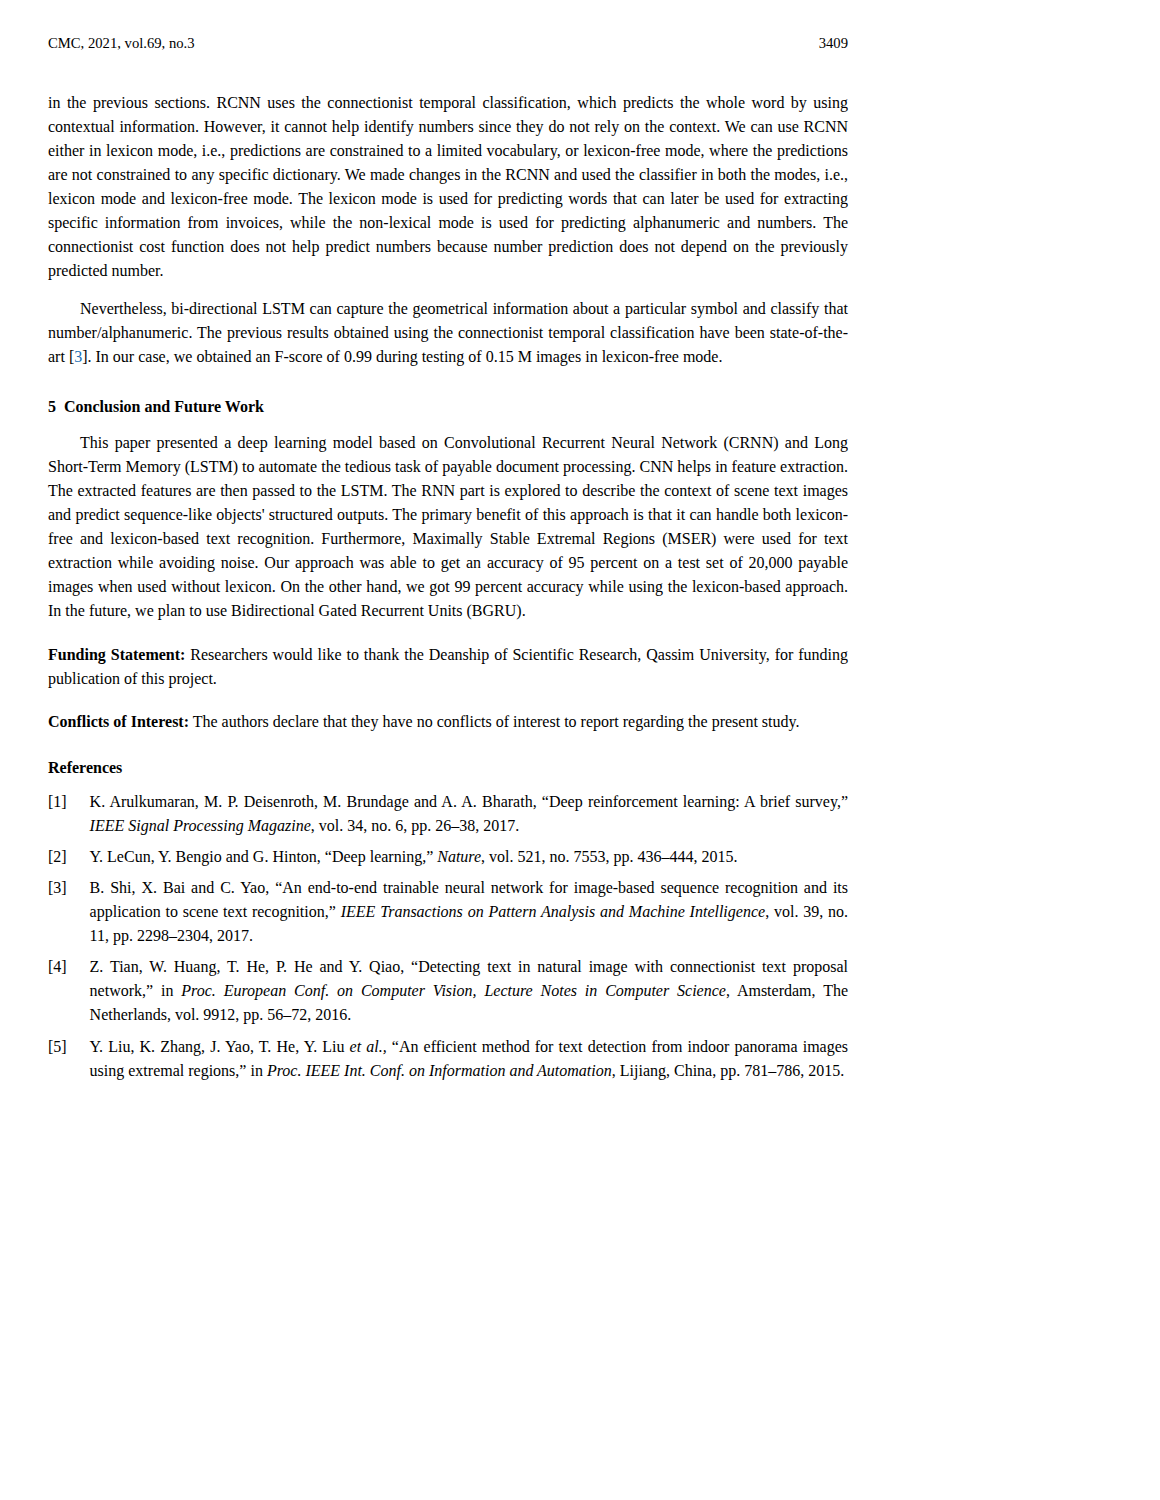CMC, 2021, vol.69, no.3 3409
in the previous sections. RCNN uses the connectionist temporal classification, which predicts the whole word by using contextual information. However, it cannot help identify numbers since they do not rely on the context. We can use RCNN either in lexicon mode, i.e., predictions are constrained to a limited vocabulary, or lexicon-free mode, where the predictions are not constrained to any specific dictionary. We made changes in the RCNN and used the classifier in both the modes, i.e., lexicon mode and lexicon-free mode. The lexicon mode is used for predicting words that can later be used for extracting specific information from invoices, while the non-lexical mode is used for predicting alphanumeric and numbers. The connectionist cost function does not help predict numbers because number prediction does not depend on the previously predicted number.
Nevertheless, bi-directional LSTM can capture the geometrical information about a particular symbol and classify that number/alphanumeric. The previous results obtained using the connectionist temporal classification have been state-of-the-art [3]. In our case, we obtained an F-score of 0.99 during testing of 0.15 M images in lexicon-free mode.
5 Conclusion and Future Work
This paper presented a deep learning model based on Convolutional Recurrent Neural Network (CRNN) and Long Short-Term Memory (LSTM) to automate the tedious task of payable document processing. CNN helps in feature extraction. The extracted features are then passed to the LSTM. The RNN part is explored to describe the context of scene text images and predict sequence-like objects' structured outputs. The primary benefit of this approach is that it can handle both lexicon-free and lexicon-based text recognition. Furthermore, Maximally Stable Extremal Regions (MSER) were used for text extraction while avoiding noise. Our approach was able to get an accuracy of 95 percent on a test set of 20,000 payable images when used without lexicon. On the other hand, we got 99 percent accuracy while using the lexicon-based approach. In the future, we plan to use Bidirectional Gated Recurrent Units (BGRU).
Funding Statement: Researchers would like to thank the Deanship of Scientific Research, Qassim University, for funding publication of this project.
Conflicts of Interest: The authors declare that they have no conflicts of interest to report regarding the present study.
References
[1] K. Arulkumaran, M. P. Deisenroth, M. Brundage and A. A. Bharath, “Deep reinforcement learning: A brief survey,” IEEE Signal Processing Magazine, vol. 34, no. 6, pp. 26–38, 2017.
[2] Y. LeCun, Y. Bengio and G. Hinton, “Deep learning,” Nature, vol. 521, no. 7553, pp. 436–444, 2015.
[3] B. Shi, X. Bai and C. Yao, “An end-to-end trainable neural network for image-based sequence recognition and its application to scene text recognition,” IEEE Transactions on Pattern Analysis and Machine Intelligence, vol. 39, no. 11, pp. 2298–2304, 2017.
[4] Z. Tian, W. Huang, T. He, P. He and Y. Qiao, “Detecting text in natural image with connectionist text proposal network,” in Proc. European Conf. on Computer Vision, Lecture Notes in Computer Science, Amsterdam, The Netherlands, vol. 9912, pp. 56–72, 2016.
[5] Y. Liu, K. Zhang, J. Yao, T. He, Y. Liu et al., “An efficient method for text detection from indoor panorama images using extremal regions,” in Proc. IEEE Int. Conf. on Information and Automation, Lijiang, China, pp. 781–786, 2015.